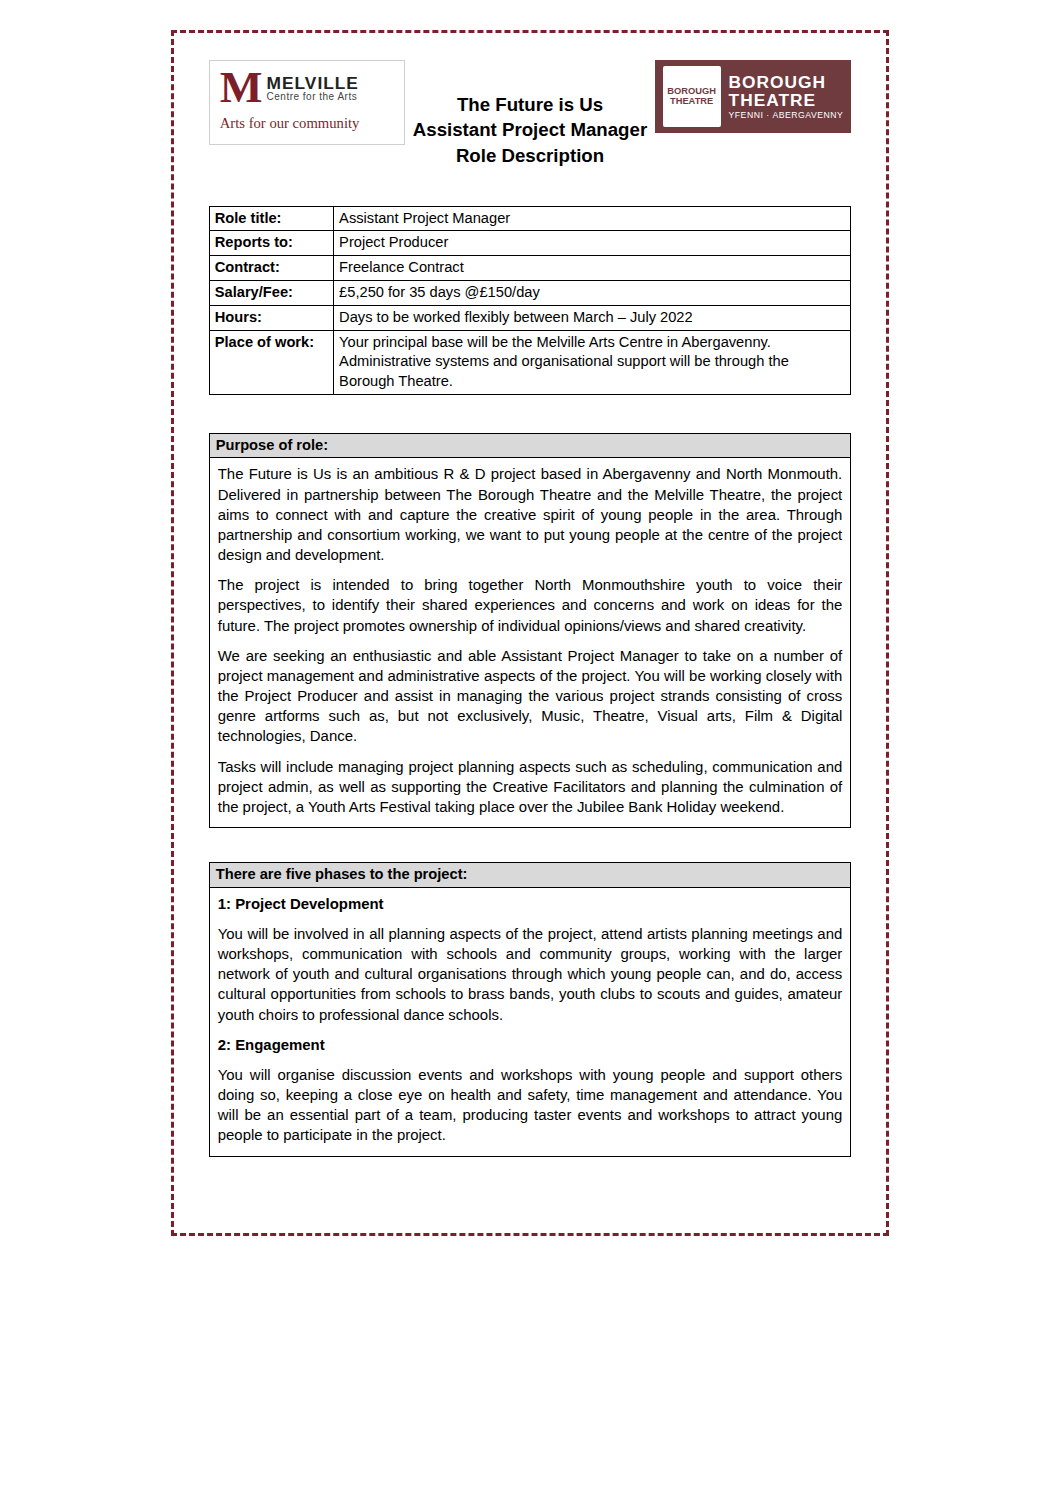M
MELVILLE
Centre for the Arts
Arts for our community
BOROUGH
THEATRE
BOROUGH
THEATRE
YFENNI · ABERGAVENNY
The Future is Us
Assistant Project Manager
Role Description
| Role title: | Assistant Project Manager |
| Reports to: | Project Producer |
| Contract: | Freelance Contract |
| Salary/Fee: | £5,250 for 35 days @£150/day |
| Hours: | Days to be worked flexibly between March – July 2022 |
| Place of work: | Your principal base will be the Melville Arts Centre in Abergavenny. Administrative systems and organisational support will be through the Borough Theatre. |
Purpose of role:
The Future is Us is an ambitious R & D project based in Abergavenny and North Monmouth. Delivered in partnership between The Borough Theatre and the Melville Theatre, the project aims to connect with and capture the creative spirit of young people in the area. Through partnership and consortium working, we want to put young people at the centre of the project design and development.
The project is intended to bring together North Monmouthshire youth to voice their perspectives, to identify their shared experiences and concerns and work on ideas for the future. The project promotes ownership of individual opinions/views and shared creativity.
We are seeking an enthusiastic and able Assistant Project Manager to take on a number of project management and administrative aspects of the project. You will be working closely with the Project Producer and assist in managing the various project strands consisting of cross genre artforms such as, but not exclusively, Music, Theatre, Visual arts, Film & Digital technologies, Dance.
Tasks will include managing project planning aspects such as scheduling, communication and project admin, as well as supporting the Creative Facilitators and planning the culmination of the project, a Youth Arts Festival taking place over the Jubilee Bank Holiday weekend.
There are five phases to the project:
1: Project Development
You will be involved in all planning aspects of the project, attend artists planning meetings and workshops, communication with schools and community groups, working with the larger network of youth and cultural organisations through which young people can, and do, access cultural opportunities from schools to brass bands, youth clubs to scouts and guides, amateur youth choirs to professional dance schools.
2: Engagement
You will organise discussion events and workshops with young people and support others doing so, keeping a close eye on health and safety, time management and attendance. You will be an essential part of a team, producing taster events and workshops to attract young people to participate in the project.